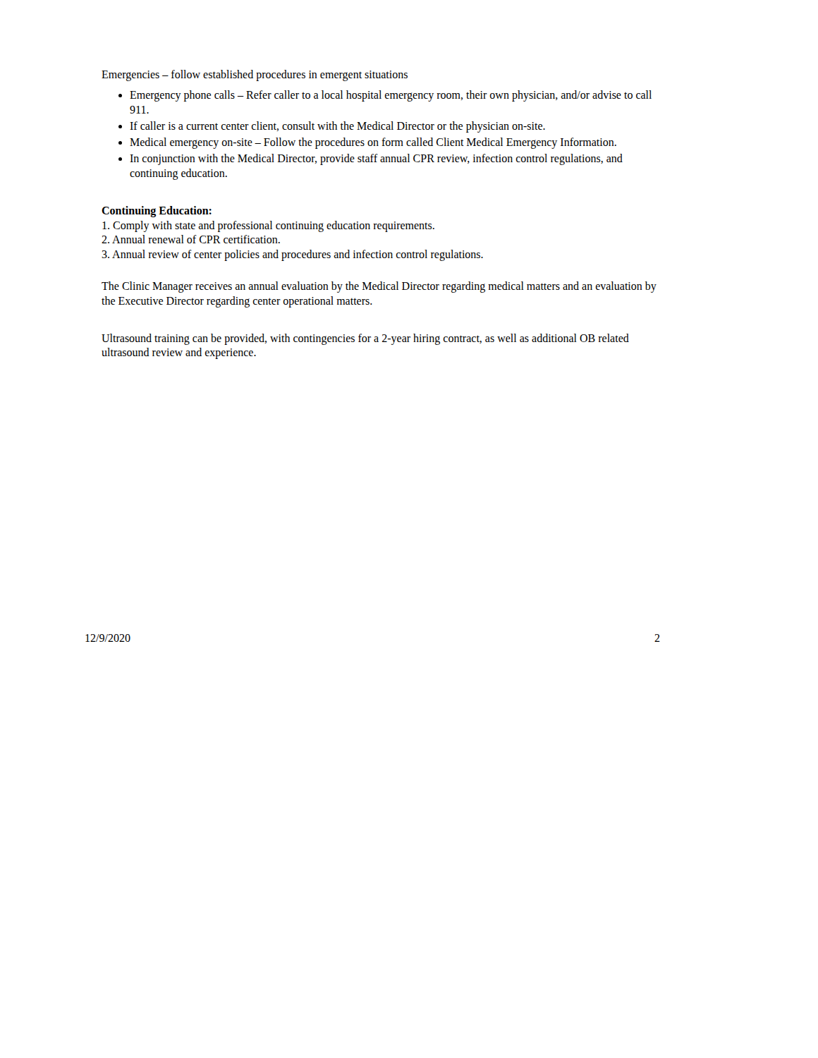Emergencies – follow established procedures in emergent situations
Emergency phone calls – Refer caller to a local hospital emergency room, their own physician, and/or advise to call 911.
If caller is a current center client, consult with the Medical Director or the physician on-site.
Medical emergency on-site – Follow the procedures on form called Client Medical Emergency Information.
In conjunction with the Medical Director, provide staff annual CPR review, infection control regulations, and continuing education.
Continuing Education:
1. Comply with state and professional continuing education requirements.
2. Annual renewal of CPR certification.
3. Annual review of center policies and procedures and infection control regulations.
The Clinic Manager receives an annual evaluation by the Medical Director regarding medical matters and an evaluation by the Executive Director regarding center operational matters.
Ultrasound training can be provided, with contingencies for a 2-year hiring contract, as well as additional OB related ultrasound review and experience.
12/9/2020 2